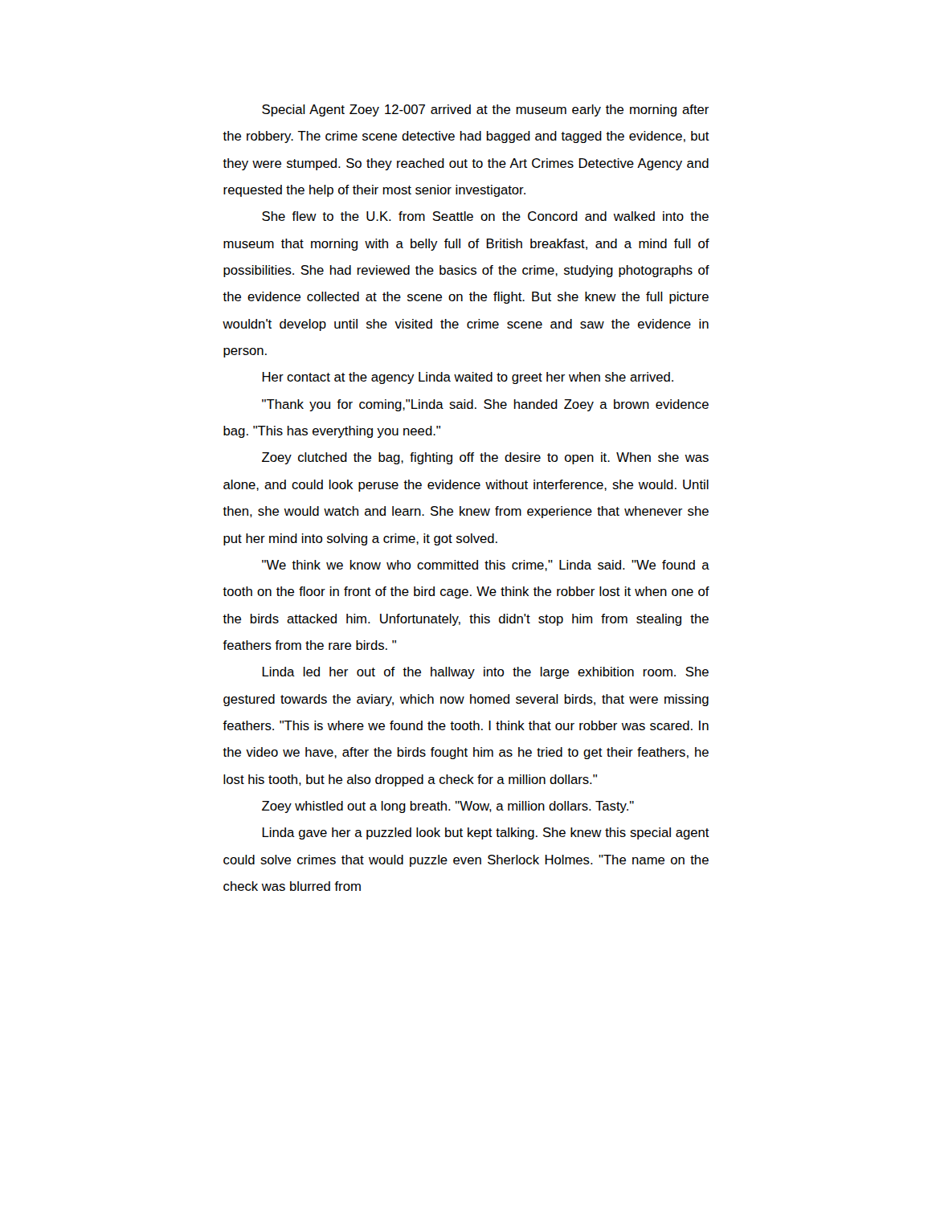Special Agent Zoey 12-007 arrived at the museum early the morning after the robbery. The crime scene detective had bagged and tagged the evidence, but they were stumped. So they reached out to the Art Crimes Detective Agency and requested the help of their most senior investigator.
She flew to the U.K. from Seattle on the Concord and walked into the museum that morning with a belly full of British breakfast, and a mind full of possibilities. She had reviewed the basics of the crime, studying photographs of the evidence collected at the scene on the flight. But she knew the full picture wouldn't develop until she visited the crime scene and saw the evidence in person.
Her contact at the agency Linda waited to greet her when she arrived.
"Thank you for coming,"Linda said. She handed Zoey a brown evidence bag. "This has everything you need."
Zoey clutched the bag, fighting off the desire to open it. When she was alone, and could look peruse the evidence without interference, she would. Until then, she would watch and learn. She knew from experience that whenever she put her mind into solving a crime, it got solved.
"We think we know who committed this crime," Linda said. "We found a tooth on the floor in front of the bird cage. We think the robber lost it when one of the birds attacked him. Unfortunately, this didn't stop him from stealing the feathers from the rare birds. "
Linda led her out of the hallway into the large exhibition room. She gestured towards the aviary, which now homed several birds, that were missing feathers. "This is where we found the tooth. I think that our robber was scared. In the video we have, after the birds fought him as he tried to get their feathers, he lost his tooth, but he also dropped a check for a million dollars."
Zoey whistled out a long breath. "Wow, a million dollars. Tasty."
Linda gave her a puzzled look but kept talking. She knew this special agent could solve crimes that would puzzle even Sherlock Holmes. "The name on the check was blurred from